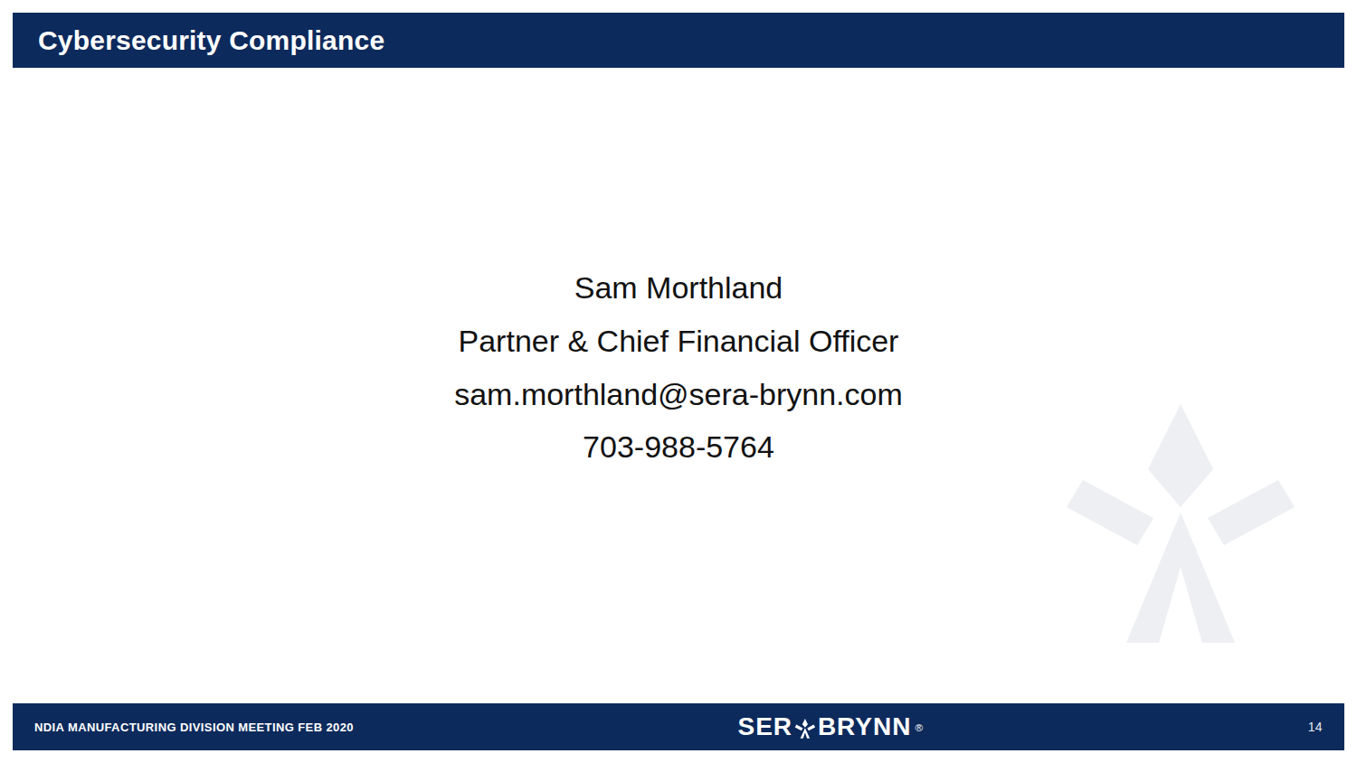Cybersecurity Compliance
Sam Morthland
Partner & Chief Financial Officer
sam.morthland@sera-brynn.com
703-988-5764
NDIA MANUFACTURING DIVISION MEETING FEB 2020
SER BRYNN®
14